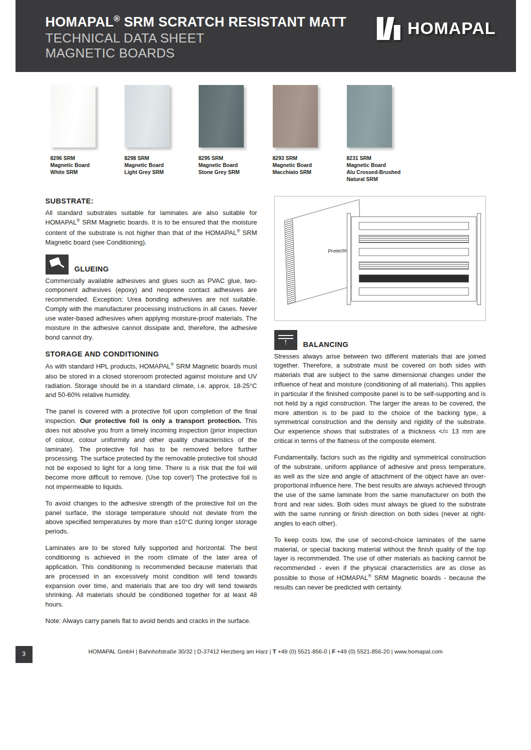HOMAPAL® SRM SCRATCH RESISTANT MATT
TECHNICAL DATA SHEET
MAGNETIC BOARDS
HOMAPAL
8296 SRM
Magnetic Board
White SRM
8298 SRM
Magnetic Board
Light Grey SRM
8295 SRM
Magnetic Board
Stone Grey SRM
8293 SRM
Magnetic Board
Macchiato SRM
8231 SRM
Magnetic Board
Alu Crossed-Brushed
Natural SRM
Substrate:
All standard substrates suitable for laminates are also suitable for HOMAPAL® SRM Magnetic boards. It is to be ensured that the moisture content of the substrate is not higher than that of the HOMAPAL® SRM Magnetic board (see Conditioning).
Glueing
Commercially available adhesives and glues such as PVAC glue, two-component adhesives (epoxy) and neoprene contact adhesives are recommended. Exception: Urea bonding adhesives are not suitable. Comply with the manufacturer processing instructions in all cases. Never use water-based adhesives when applying moisture-proof materials. The moisture in the adhesive cannot dissipate and, therefore, the adhesive bond cannot dry.
Storage and Conditioning
As with standard HPL products, HOMAPAL® SRM Magnetic boards must also be stored in a closed storeroom protected against moisture and UV radiation. Storage should be in a standard climate, i.e. approx. 18-25°C and 50-60% relative humidity.
The panel is covered with a protective foil upon completion of the final inspection. Our protective foil is only a transport protection. This does not absolve you from a timely incoming inspection (prior inspection of colour, colour uniformity and other quality characteristics of the laminate). The protective foil has to be removed before further processing. The surface protected by the removable protective foil should not be exposed to light for a long time. There is a risk that the foil will become more difficult to remove. (Use top cover!) The protective foil is not impermeable to liquids.
To avoid changes to the adhesive strength of the protective foil on the panel surface, the storage temperature should not deviate from the above specified temperatures by more than ±10°C during longer storage periods.
Laminates are to be stored fully supported and horizontal. The best conditioning is achieved in the room climate of the later area of application. This conditioning is recommended because materials that are processed in an excessively moist condition will tend towards expansion over time, and materials that are too dry will tend towards shrinking. All materials should be conditioned together for at least 48 hours.
Note: Always carry panels flat to avoid bends and cracks in the surface.
Protection Plate
Balancing
Stresses always arise between two different materials that are joined together. Therefore, a substrate must be covered on both sides with materials that are subject to the same dimensional changes under the influence of heat and moisture (conditioning of all materials). This applies in particular if the finished composite panel is to be self-supporting and is not held by a rigid construction. The larger the areas to be covered, the more attention is to be paid to the choice of the backing type, a symmetrical construction and the density and rigidity of the substrate. Our experience shows that substrates of a thickness </= 13 mm are critical in terms of the flatness of the composite element.
Fundamentally, factors such as the rigidity and symmetrical construction of the substrate, uniform appliance of adhesive and press temperature, as well as the size and angle of attachment of the object have an over-proportional influence here. The best results are always achieved through the use of the same laminate from the same manufacturer on both the front and rear sides. Both sides must always be glued to the substrate with the same running or finish direction on both sides (never at right-angles to each other).
To keep costs low, the use of second-choice laminates of the same material, or special backing material without the finish quality of the top layer is recommended. The use of other materials as backing cannot be recommended - even if the physical characteristics are as close as possible to those of HOMAPAL® SRM Magnetic boards - because the results can never be predicted with certainty.
HOMAPAL GmbH | Bahnhofstraße 30/32 | D-37412 Herzberg am Harz | T +49 (0) 5521-856-0 | F +49 (0) 5521-856-20 | www.homapal.com
3